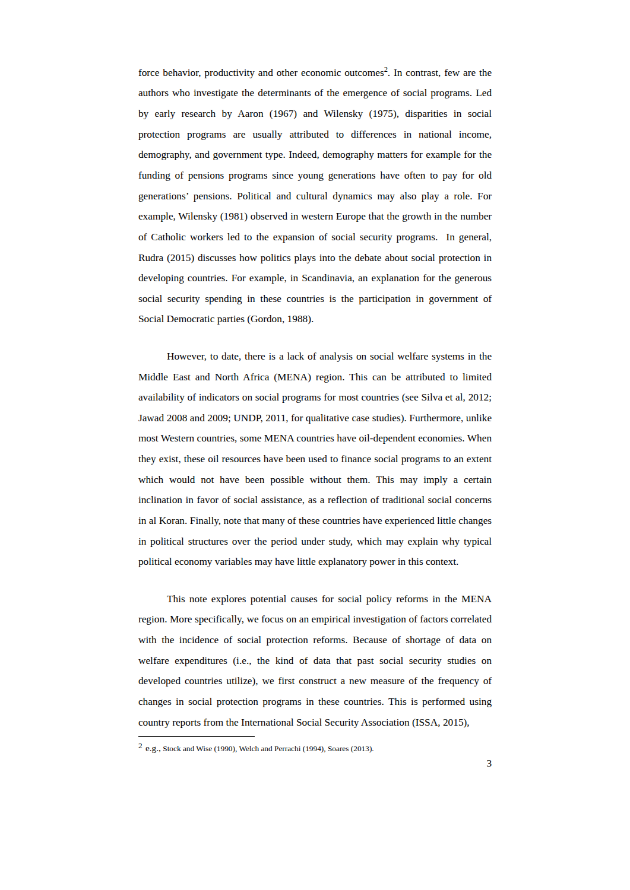force behavior, productivity and other economic outcomes2. In contrast, few are the authors who investigate the determinants of the emergence of social programs. Led by early research by Aaron (1967) and Wilensky (1975), disparities in social protection programs are usually attributed to differences in national income, demography, and government type. Indeed, demography matters for example for the funding of pensions programs since young generations have often to pay for old generations’ pensions. Political and cultural dynamics may also play a role. For example, Wilensky (1981) observed in western Europe that the growth in the number of Catholic workers led to the expansion of social security programs. In general, Rudra (2015) discusses how politics plays into the debate about social protection in developing countries. For example, in Scandinavia, an explanation for the generous social security spending in these countries is the participation in government of Social Democratic parties (Gordon, 1988).
However, to date, there is a lack of analysis on social welfare systems in the Middle East and North Africa (MENA) region. This can be attributed to limited availability of indicators on social programs for most countries (see Silva et al, 2012; Jawad 2008 and 2009; UNDP, 2011, for qualitative case studies). Furthermore, unlike most Western countries, some MENA countries have oil-dependent economies. When they exist, these oil resources have been used to finance social programs to an extent which would not have been possible without them. This may imply a certain inclination in favor of social assistance, as a reflection of traditional social concerns in al Koran. Finally, note that many of these countries have experienced little changes in political structures over the period under study, which may explain why typical political economy variables may have little explanatory power in this context.
This note explores potential causes for social policy reforms in the MENA region. More specifically, we focus on an empirical investigation of factors correlated with the incidence of social protection reforms. Because of shortage of data on welfare expenditures (i.e., the kind of data that past social security studies on developed countries utilize), we first construct a new measure of the frequency of changes in social protection programs in these countries. This is performed using country reports from the International Social Security Association (ISSA, 2015),
2 e.g., Stock and Wise (1990), Welch and Perrachi (1994), Soares (2013).
3